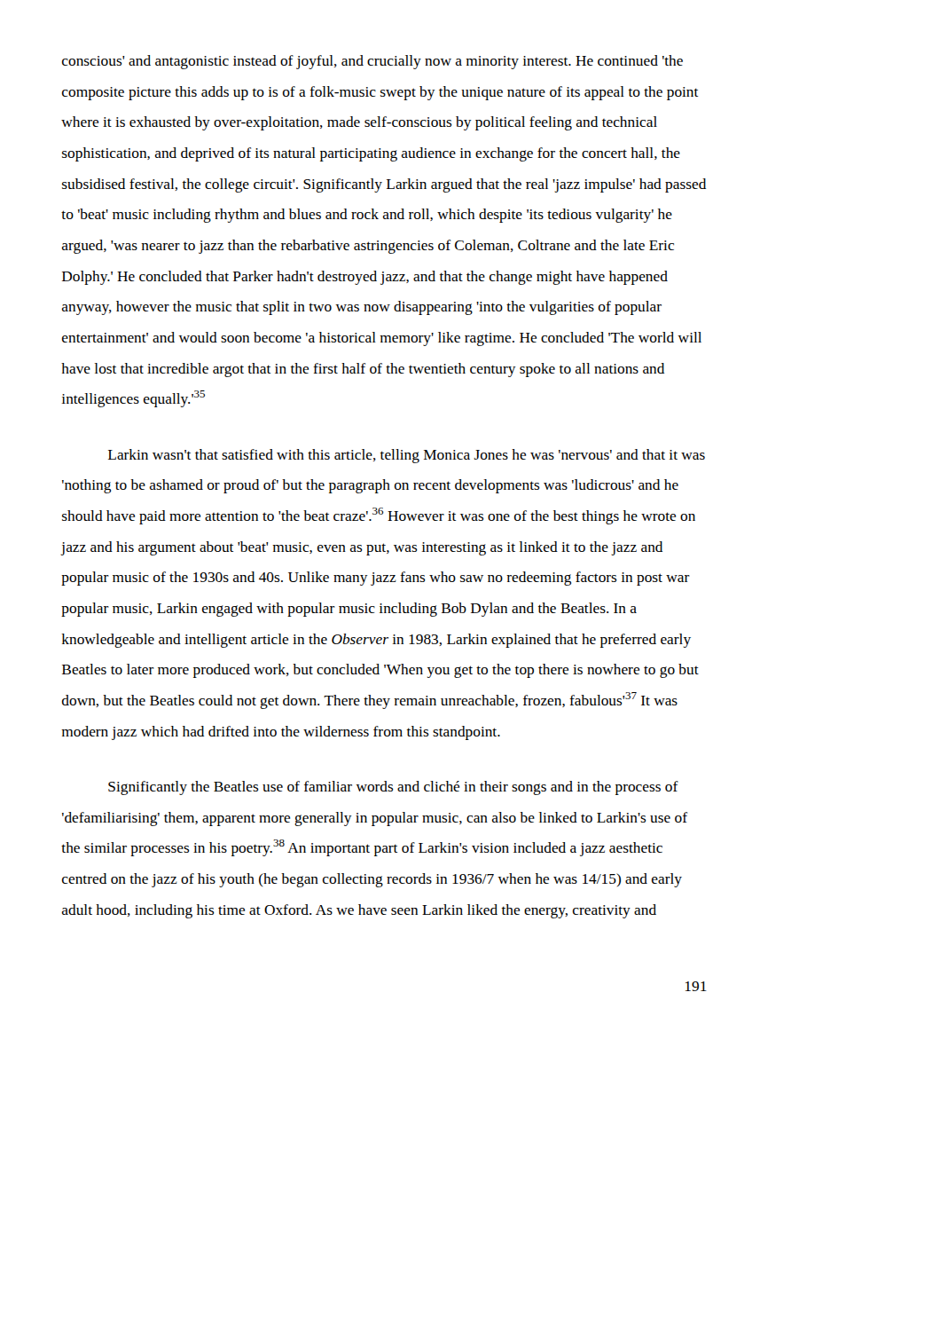conscious' and antagonistic instead of joyful, and crucially now a minority interest. He continued 'the composite picture this adds up to is of a folk-music swept by the unique nature of its appeal to the point where it is exhausted by over-exploitation, made self-conscious by political feeling and technical sophistication, and deprived of its natural participating audience in exchange for the concert hall, the subsidised festival, the college circuit'. Significantly Larkin argued that the real 'jazz impulse' had passed to 'beat' music including rhythm and blues and rock and roll, which despite 'its tedious vulgarity' he argued, 'was nearer to jazz than the rebarbative astringencies of Coleman, Coltrane and the late Eric Dolphy.' He concluded that Parker hadn't destroyed jazz, and that the change might have happened anyway, however the music that split in two was now disappearing 'into the vulgarities of popular entertainment' and would soon become 'a historical memory' like ragtime. He concluded 'The world will have lost that incredible argot that in the first half of the twentieth century spoke to all nations and intelligences equally.'35
Larkin wasn't that satisfied with this article, telling Monica Jones he was 'nervous' and that it was 'nothing to be ashamed or proud of' but the paragraph on recent developments was 'ludicrous' and he should have paid more attention to 'the beat craze'.36 However it was one of the best things he wrote on jazz and his argument about 'beat' music, even as put, was interesting as it linked it to the jazz and popular music of the 1930s and 40s. Unlike many jazz fans who saw no redeeming factors in post war popular music, Larkin engaged with popular music including Bob Dylan and the Beatles. In a knowledgeable and intelligent article in the Observer in 1983, Larkin explained that he preferred early Beatles to later more produced work, but concluded 'When you get to the top there is nowhere to go but down, but the Beatles could not get down. There they remain unreachable, frozen, fabulous'37 It was modern jazz which had drifted into the wilderness from this standpoint.
Significantly the Beatles use of familiar words and cliché in their songs and in the process of 'defamiliarising' them, apparent more generally in popular music, can also be linked to Larkin's use of the similar processes in his poetry.38 An important part of Larkin's vision included a jazz aesthetic centred on the jazz of his youth (he began collecting records in 1936/7 when he was 14/15) and early adult hood, including his time at Oxford. As we have seen Larkin liked the energy, creativity and
191